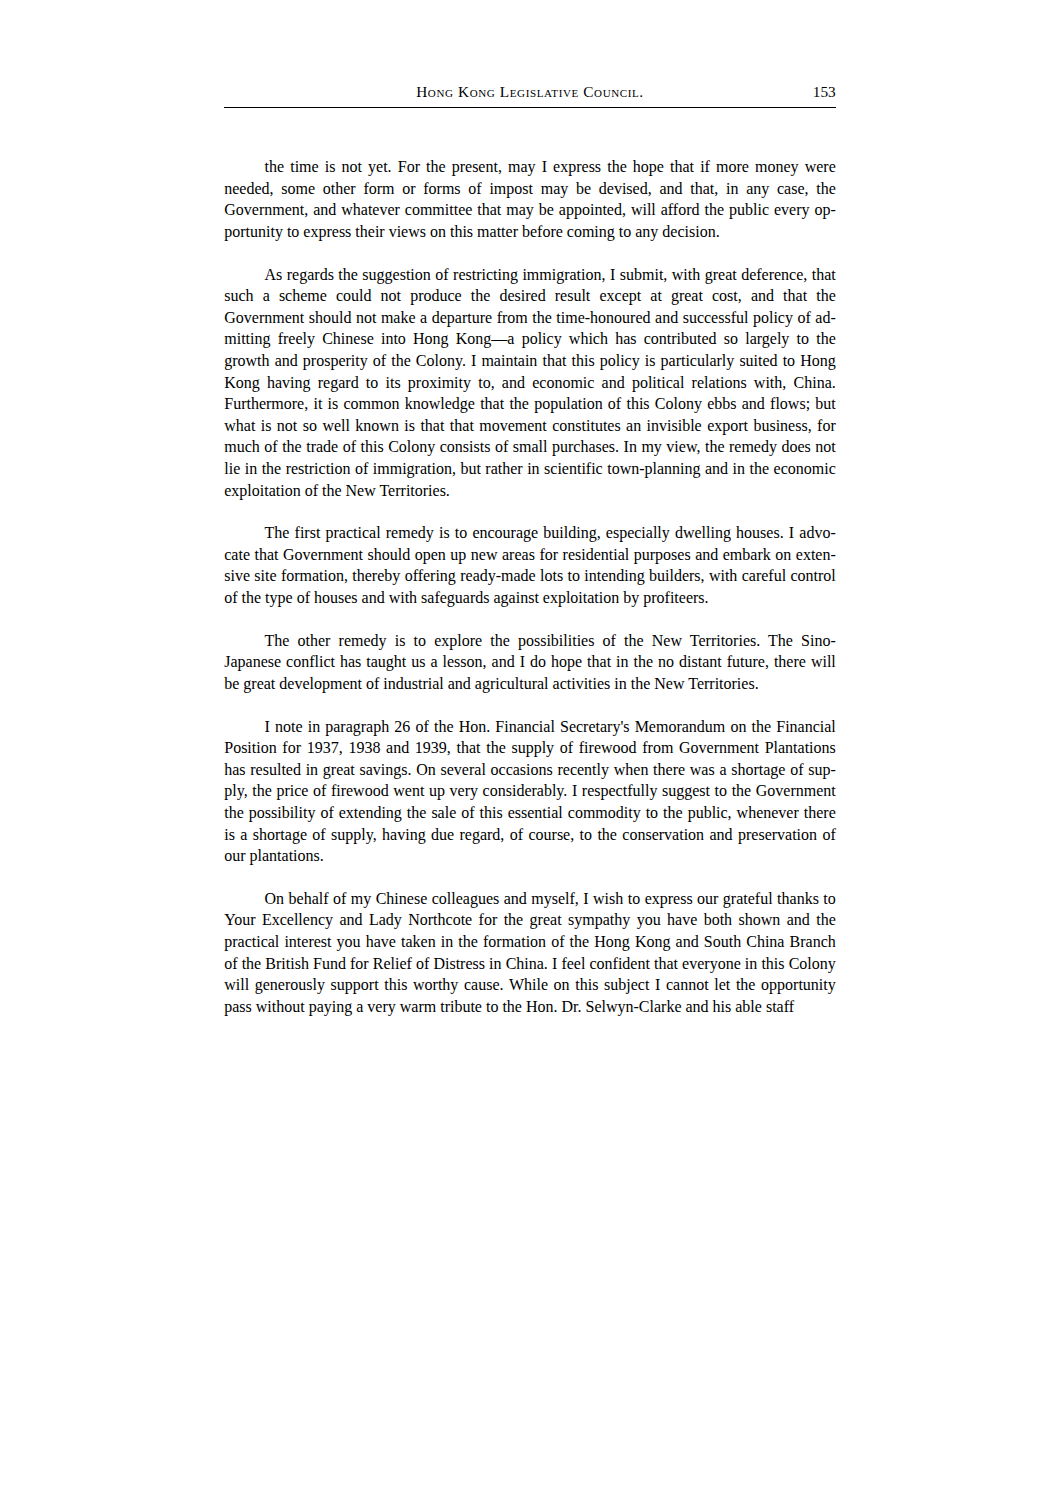Hong Kong Legislative Council. 153
the time is not yet. For the present, may I express the hope that if more money were needed, some other form or forms of impost may be devised, and that, in any case, the Government, and whatever committee that may be appointed, will afford the public every opportunity to express their views on this matter before coming to any decision.
As regards the suggestion of restricting immigration, I submit, with great deference, that such a scheme could not produce the desired result except at great cost, and that the Government should not make a departure from the time-honoured and successful policy of admitting freely Chinese into Hong Kong—a policy which has contributed so largely to the growth and prosperity of the Colony. I maintain that this policy is particularly suited to Hong Kong having regard to its proximity to, and economic and political relations with, China. Furthermore, it is common knowledge that the population of this Colony ebbs and flows; but what is not so well known is that that movement constitutes an invisible export business, for much of the trade of this Colony consists of small purchases. In my view, the remedy does not lie in the restriction of immigration, but rather in scientific town-planning and in the economic exploitation of the New Territories.
The first practical remedy is to encourage building, especially dwelling houses. I advocate that Government should open up new areas for residential purposes and embark on extensive site formation, thereby offering ready-made lots to intending builders, with careful control of the type of houses and with safeguards against exploitation by profiteers.
The other remedy is to explore the possibilities of the New Territories. The Sino-Japanese conflict has taught us a lesson, and I do hope that in the no distant future, there will be great development of industrial and agricultural activities in the New Territories.
I note in paragraph 26 of the Hon. Financial Secretary's Memorandum on the Financial Position for 1937, 1938 and 1939, that the supply of firewood from Government Plantations has resulted in great savings. On several occasions recently when there was a shortage of supply, the price of firewood went up very considerably. I respectfully suggest to the Government the possibility of extending the sale of this essential commodity to the public, whenever there is a shortage of supply, having due regard, of course, to the conservation and preservation of our plantations.
On behalf of my Chinese colleagues and myself, I wish to express our grateful thanks to Your Excellency and Lady Northcote for the great sympathy you have both shown and the practical interest you have taken in the formation of the Hong Kong and South China Branch of the British Fund for Relief of Distress in China. I feel confident that everyone in this Colony will generously support this worthy cause. While on this subject I cannot let the opportunity pass without paying a very warm tribute to the Hon. Dr. Selwyn-Clarke and his able staff